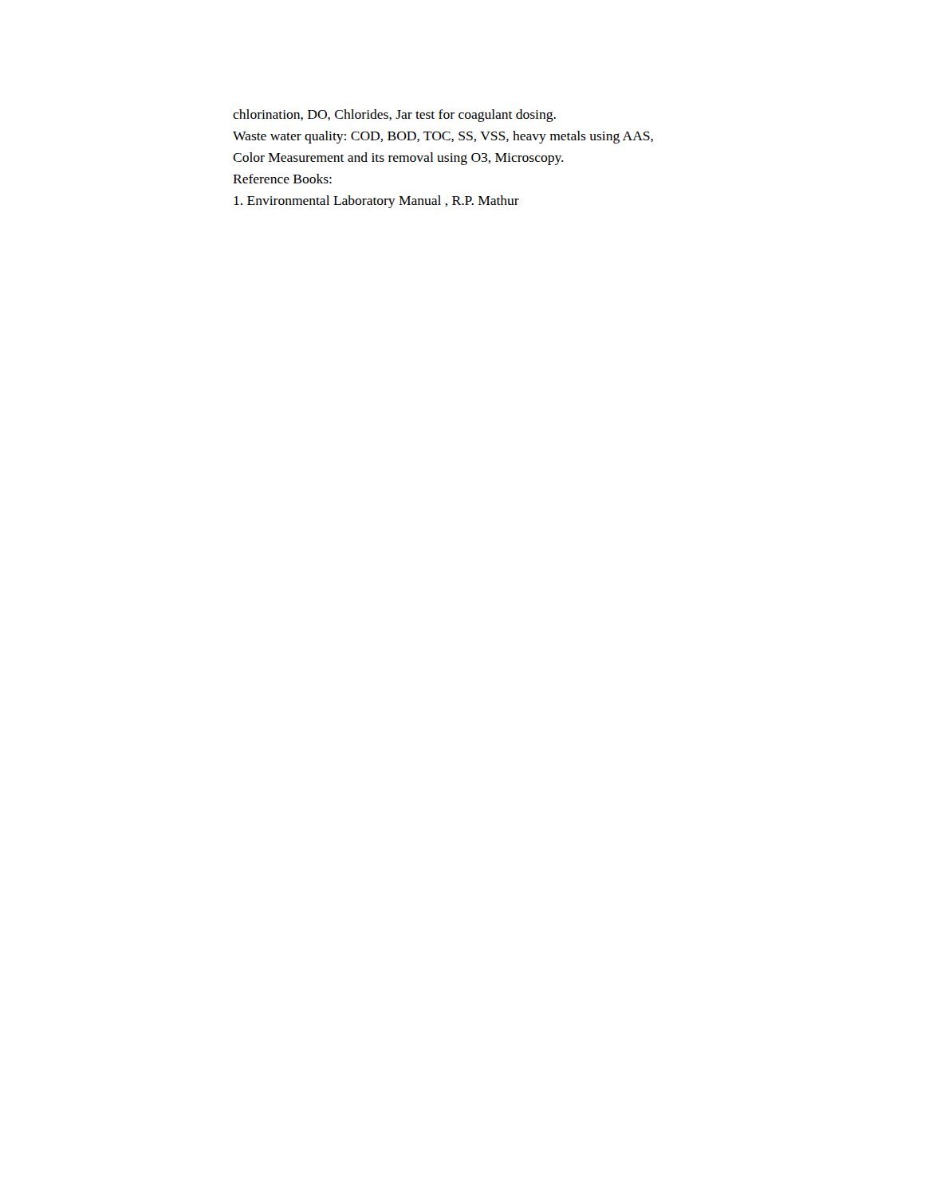chlorination, DO, Chlorides, Jar test for coagulant dosing.
Waste water quality: COD, BOD, TOC, SS, VSS, heavy metals using AAS,
Color Measurement and its removal using O3, Microscopy.
Reference Books:
1. Environmental Laboratory Manual , R.P. Mathur